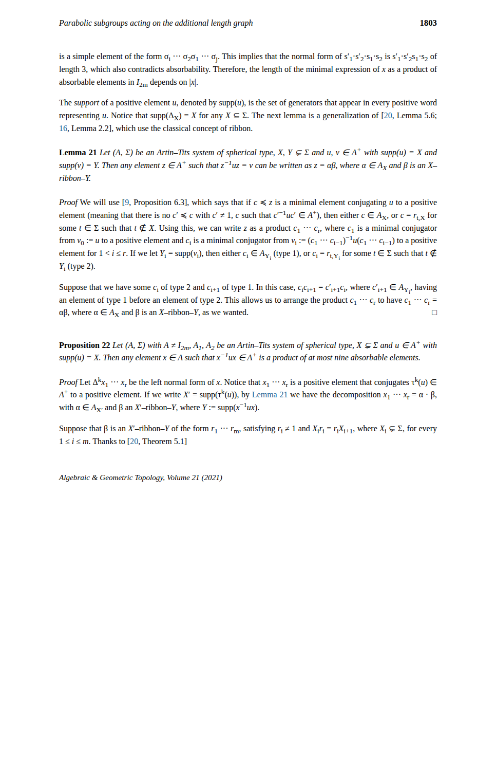Parabolic subgroups acting on the additional length graph 1803
is a simple element of the form σi ··· σ2σ1 ··· σj. This implies that the normal form of s′1·s′2·s1·s2 is s′1·s′2s1·s2 of length 3, which also contradicts absorbability. Therefore, the length of the minimal expression of x as a product of absorbable elements in I2m depends on |x|.
The support of a positive element u, denoted by supp(u), is the set of generators that appear in every positive word representing u. Notice that supp(ΔX) = X for any X ⊆ Σ. The next lemma is a generalization of [20, Lemma 5.6; 16, Lemma 2.2], which use the classical concept of ribbon.
Lemma 21 Let (A, Σ) be an Artin–Tits system of spherical type, X, Y ⊊ Σ and u, v ∈ A+ with supp(u) = X and supp(v) = Y. Then any element z ∈ A+ such that z−1uz = v can be written as z = αβ, where α ∈ AX and β is an X–ribbon–Y.
Proof We will use [9, Proposition 6.3], which says that if c ≼ z is a minimal element conjugating u to a positive element (meaning that there is no c′ ≼ c with c′ ≠ 1, c such that c′−1uc′ ∈ A+), then either c ∈ AX, or c = rt,X for some t ∈ Σ such that t ∉ X. Using this, we can write z as a product c1 ··· cr, where c1 is a minimal conjugator from v0 := u to a positive element and ci is a minimal conjugator from vi := (c1 ··· ci−1)−1u(c1 ··· ci−1) to a positive element for 1 < i ≤ r. If we let Yi = supp(vi), then either ci ∈ AYi (type 1), or ci = rt,Yi for some t ∈ Σ such that t ∉ Yi (type 2).
Suppose that we have some ci of type 2 and ci+1 of type 1. In this case, cici+1 = c′i+1ci, where c′i+1 ∈ AYi, having an element of type 1 before an element of type 2. This allows us to arrange the product c1 ··· cr to have c1 ··· cr = αβ, where α ∈ AX and β is an X–ribbon–Y, as we wanted. □
Proposition 22 Let (A, Σ) with A ≠ I2m, A1, A2 be an Artin–Tits system of spherical type, X ⊊ Σ and u ∈ A+ with supp(u) = X. Then any element x ∈ A such that x−1ux ∈ A+ is a product of at most nine absorbable elements.
Proof Let Δkx1 ··· xr be the left normal form of x. Notice that x1 ··· xr is a positive element that conjugates τk(u) ∈ A+ to a positive element. If we write X′ = supp(τk(u)), by Lemma 21 we have the decomposition x1 ··· xr = α · β, with α ∈ AX′ and β an X′–ribbon–Y, where Y := supp(x−1ux).
Suppose that β is an X′–ribbon–Y of the form r1 ··· rm, satisfying ri ≠ 1 and Xiri = riXi+1, where Xi ⊊ Σ, for every 1 ≤ i ≤ m. Thanks to [20, Theorem 5.1]
Algebraic & Geometric Topology, Volume 21 (2021)